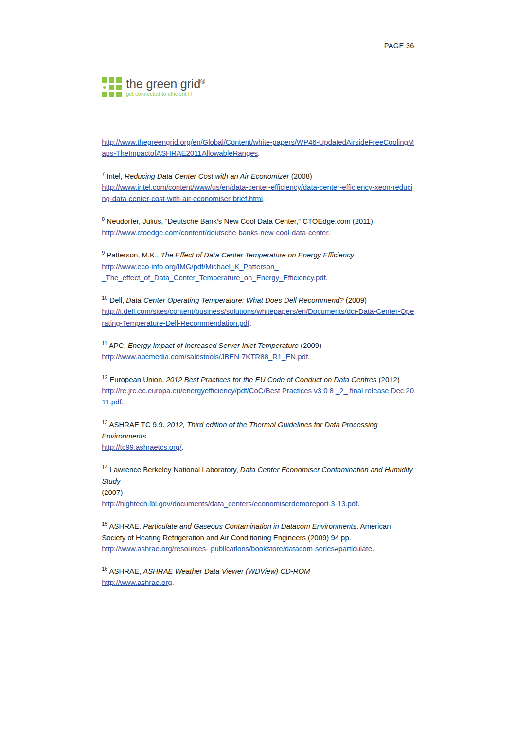PAGE 36
the green grid®
get connected to efficient IT
http://www.thegreengrid.org/en/Global/Content/white-papers/WP46-UpdatedAirsideFreeCoolingMaps-TheImpactofASHRAE2011AllowableRanges.
7 Intel, Reducing Data Center Cost with an Air Economizer (2008)
http://www.intel.com/content/www/us/en/data-center-efficiency/data-center-efficiency-xeon-reducing-data-center-cost-with-air-economiser-brief.html.
8 Neudorfer, Julius, “Deutsche Bank’s New Cool Data Center,” CTOEdge.com (2011)
http://www.ctoedge.com/content/deutsche-banks-new-cool-data-center.
9 Patterson, M.K., The Effect of Data Center Temperature on Energy Efficiency
http://www.eco-info.org/IMG/pdf/Michael_K_Patterson_-
_The_effect_of_Data_Center_Temperature_on_Energy_Efficiency.pdf.
10 Dell, Data Center Operating Temperature: What Does Dell Recommend? (2009)
http://i.dell.com/sites/content/business/solutions/whitepapers/en/Documents/dci-Data-Center-Operating-Temperature-Dell-Recommendation.pdf.
11 APC, Energy Impact of Increased Server Inlet Temperature (2009)
http://www.apcmedia.com/salestools/JBEN-7KTR88_R1_EN.pdf.
12 European Union, 2012 Best Practices for the EU Code of Conduct on Data Centres (2012)
http://re.jrc.ec.europa.eu/energyefficiency/pdf/CoC/Best Practices v3 0 8 _2_ final release Dec 2011.pdf.
13 ASHRAE TC 9.9. 2012, Third edition of the Thermal Guidelines for Data Processing Environments
http://tc99.ashraetcs.org/.
14 Lawrence Berkeley National Laboratory, Data Center Economiser Contamination and Humidity Study
(2007)
http://hightech.lbl.gov/documents/data_centers/economiserdemoreport-3-13.pdf.
15 ASHRAE, Particulate and Gaseous Contamination in Datacom Environments, American
Society of Heating Refrigeration and Air Conditioning Engineers (2009) 94 pp.
http://www.ashrae.org/resources--publications/bookstore/datacom-series#particulate.
16 ASHRAE, ASHRAE Weather Data Viewer (WDView) CD-ROM
http://www.ashrae.org.